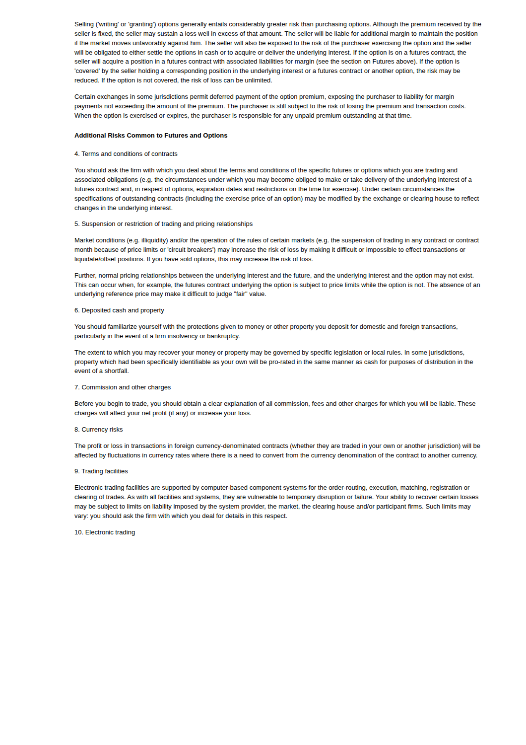Selling ('writing' or 'granting') options generally entails considerably greater risk than purchasing options. Although the premium received by the seller is fixed, the seller may sustain a loss well in excess of that amount. The seller will be liable for additional margin to maintain the position if the market moves unfavorably against him. The seller will also be exposed to the risk of the purchaser exercising the option and the seller will be obligated to either settle the options in cash or to acquire or deliver the underlying interest. If the option is on a futures contract, the seller will acquire a position in a futures contract with associated liabilities for margin (see the section on Futures above). If the option is 'covered' by the seller holding a corresponding position in the underlying interest or a futures contract or another option, the risk may be reduced. If the option is not covered, the risk of loss can be unlimited.
Certain exchanges in some jurisdictions permit deferred payment of the option premium, exposing the purchaser to liability for margin payments not exceeding the amount of the premium. The purchaser is still subject to the risk of losing the premium and transaction costs. When the option is exercised or expires, the purchaser is responsible for any unpaid premium outstanding at that time.
Additional Risks Common to Futures and Options
4. Terms and conditions of contracts
You should ask the firm with which you deal about the terms and conditions of the specific futures or options which you are trading and associated obligations (e.g. the circumstances under which you may become obliged to make or take delivery of the underlying interest of a futures contract and, in respect of options, expiration dates and restrictions on the time for exercise). Under certain circumstances the specifications of outstanding contracts (including the exercise price of an option) may be modified by the exchange or clearing house to reflect changes in the underlying interest.
5. Suspension or restriction of trading and pricing relationships
Market conditions (e.g. illiquidity) and/or the operation of the rules of certain markets (e.g. the suspension of trading in any contract or contract month because of price limits or 'circuit breakers') may increase the risk of loss by making it difficult or impossible to effect transactions or liquidate/offset positions. If you have sold options, this may increase the risk of loss.
Further, normal pricing relationships between the underlying interest and the future, and the underlying interest and the option may not exist. This can occur when, for example, the futures contract underlying the option is subject to price limits while the option is not. The absence of an underlying reference price may make it difficult to judge "fair" value.
6. Deposited cash and property
You should familiarize yourself with the protections given to money or other property you deposit for domestic and foreign transactions, particularly in the event of a firm insolvency or bankruptcy.
The extent to which you may recover your money or property may be governed by specific legislation or local rules. In some jurisdictions, property which had been specifically identifiable as your own will be pro-rated in the same manner as cash for purposes of distribution in the event of a shortfall.
7. Commission and other charges
Before you begin to trade, you should obtain a clear explanation of all commission, fees and other charges for which you will be liable. These charges will affect your net profit (if any) or increase your loss.
8. Currency risks
The profit or loss in transactions in foreign currency-denominated contracts (whether they are traded in your own or another jurisdiction) will be affected by fluctuations in currency rates where there is a need to convert from the currency denomination of the contract to another currency.
9. Trading facilities
Electronic trading facilities are supported by computer-based component systems for the order-routing, execution, matching, registration or clearing of trades. As with all facilities and systems, they are vulnerable to temporary disruption or failure. Your ability to recover certain losses may be subject to limits on liability imposed by the system provider, the market, the clearing house and/or participant firms. Such limits may vary: you should ask the firm with which you deal for details in this respect.
10. Electronic trading